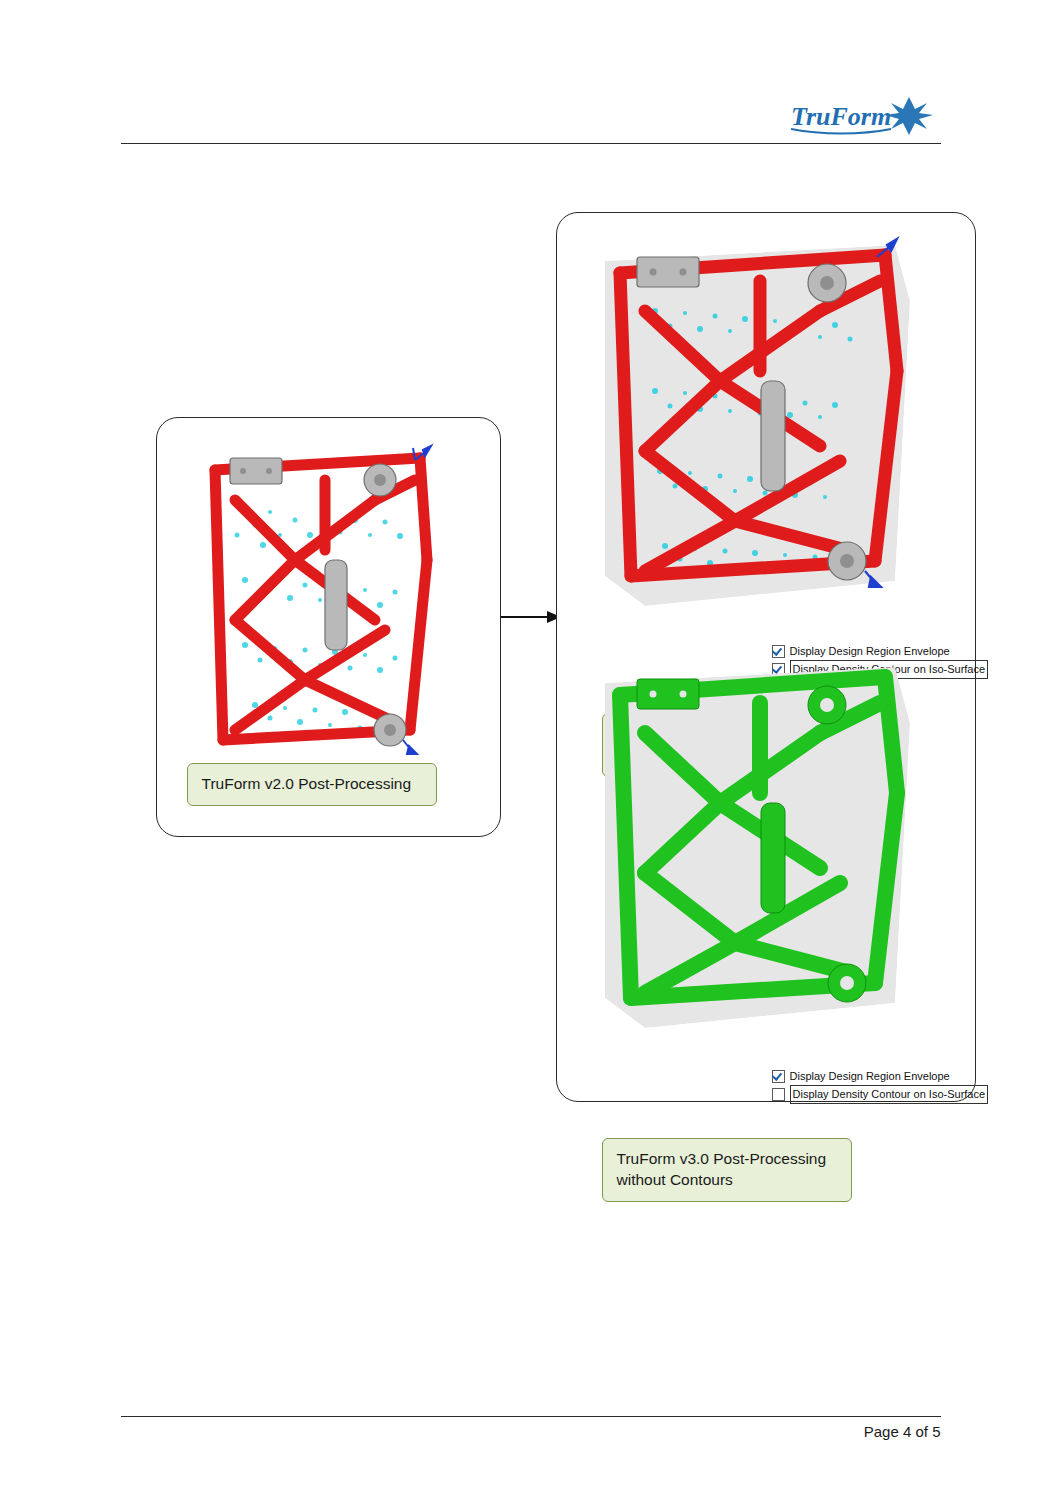TruForm TruForm
TruForm v2.0 post-processing result
TruForm v2.0 Post-Processing
TruForm v3.0 post-processing with contours
Display Design Region Envelope
Display Density Contour on Iso-Surface
TruForm v3.0 Post-Processing
with Contours
TruForm v3.0 post-processing without contours
Display Design Region Envelope
Display Density Contour on Iso-Surface
TruForm v3.0 Post-Processing
without Contours
Page 4 of 5